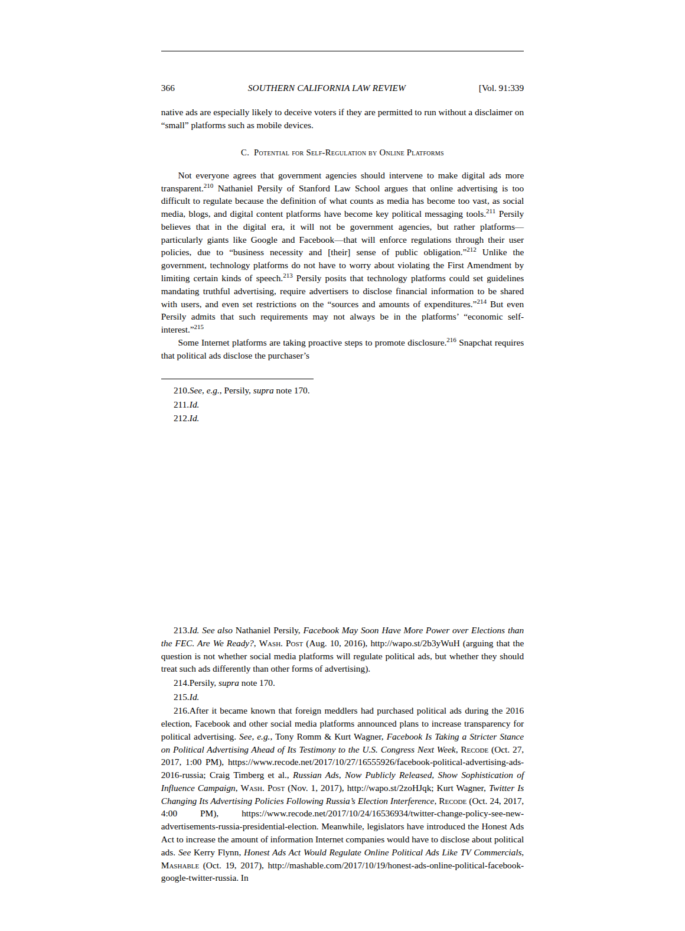366 SOUTHERN CALIFORNIA LAW REVIEW [Vol. 91:339
native ads are especially likely to deceive voters if they are permitted to run without a disclaimer on “small” platforms such as mobile devices.
C. Potential for Self-Regulation by Online Platforms
Not everyone agrees that government agencies should intervene to make digital ads more transparent.210 Nathaniel Persily of Stanford Law School argues that online advertising is too difficult to regulate because the definition of what counts as media has become too vast, as social media, blogs, and digital content platforms have become key political messaging tools.211 Persily believes that in the digital era, it will not be government agencies, but rather platforms—particularly giants like Google and Facebook—that will enforce regulations through their user policies, due to “business necessity and [their] sense of public obligation.”212 Unlike the government, technology platforms do not have to worry about violating the First Amendment by limiting certain kinds of speech.213 Persily posits that technology platforms could set guidelines mandating truthful advertising, require advertisers to disclose financial information to be shared with users, and even set restrictions on the “sources and amounts of expenditures.”214 But even Persily admits that such requirements may not always be in the platforms’ “economic self-interest.”215
Some Internet platforms are taking proactive steps to promote disclosure.216 Snapchat requires that political ads disclose the purchaser’s
210. See, e.g., Persily, supra note 170.
211. Id.
212. Id.
213. Id. See also Nathaniel Persily, Facebook May Soon Have More Power over Elections than the FEC. Are We Ready?, Wash. Post (Aug. 10, 2016), http://wapo.st/2b3yWuH (arguing that the question is not whether social media platforms will regulate political ads, but whether they should treat such ads differently than other forms of advertising).
214. Persily, supra note 170.
215. Id.
216. After it became known that foreign meddlers had purchased political ads during the 2016 election, Facebook and other social media platforms announced plans to increase transparency for political advertising. See, e.g., Tony Romm & Kurt Wagner, Facebook Is Taking a Stricter Stance on Political Advertising Ahead of Its Testimony to the U.S. Congress Next Week, Recode (Oct. 27, 2017, 1:00 PM), https://www.recode.net/2017/10/27/16555926/facebook-political-advertising-ads-2016-russia; Craig Timberg et al., Russian Ads, Now Publicly Released, Show Sophistication of Influence Campaign, Wash. Post (Nov. 1, 2017), http://wapo.st/2zoHJqk; Kurt Wagner, Twitter Is Changing Its Advertising Policies Following Russia’s Election Interference, Recode (Oct. 24, 2017, 4:00 PM), https://www.recode.net/2017/10/24/16536934/twitter-change-policy-see-new-advertisements-russia-presidential-election. Meanwhile, legislators have introduced the Honest Ads Act to increase the amount of information Internet companies would have to disclose about political ads. See Kerry Flynn, Honest Ads Act Would Regulate Online Political Ads Like TV Commercials, Mashable (Oct. 19, 2017), http://mashable.com/2017/10/19/honest-ads-online-political-facebook-google-twitter-russia. In